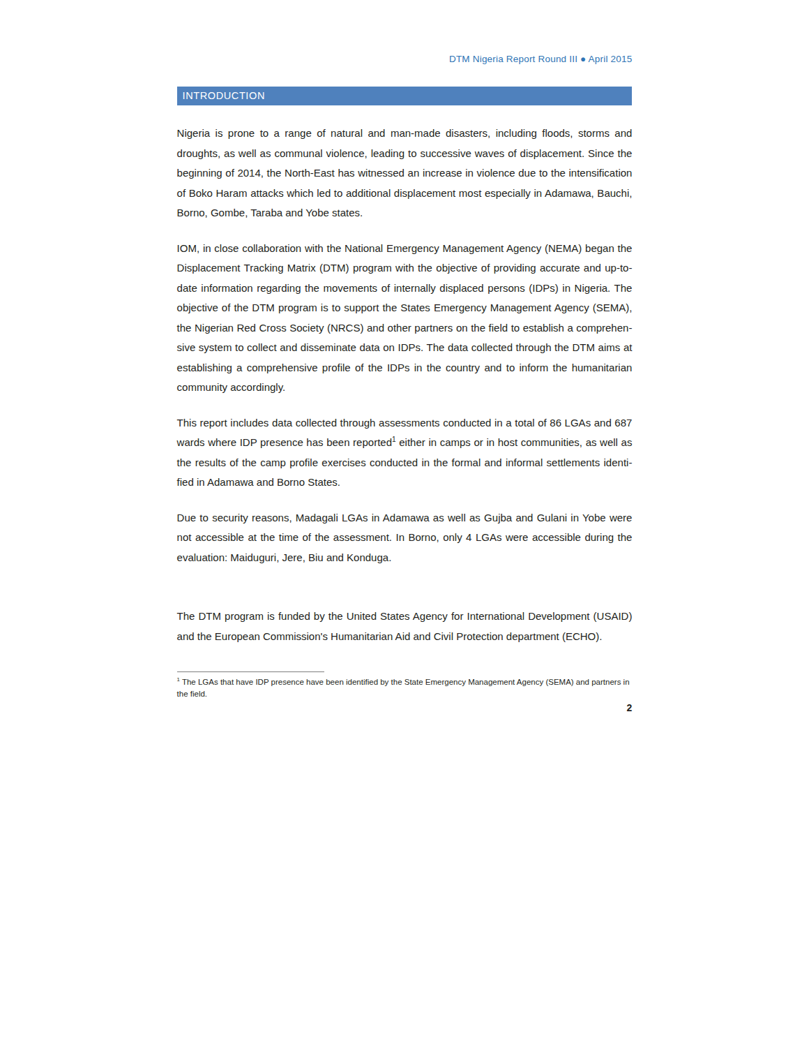DTM Nigeria Report Round III ● April 2015
INTRODUCTION
Nigeria is prone to a range of natural and man-made disasters, including floods, storms and droughts, as well as communal violence, leading to successive waves of displacement. Since the beginning of 2014, the North-East has witnessed an increase in violence due to the intensification of Boko Haram attacks which led to additional displacement most especially in Adamawa, Bauchi, Borno, Gombe, Taraba and Yobe states.
IOM, in close collaboration with the National Emergency Management Agency (NEMA) began the Displacement Tracking Matrix (DTM) program with the objective of providing accurate and up-to-date information regarding the movements of internally displaced persons (IDPs) in Nigeria. The objective of the DTM program is to support the States Emergency Management Agency (SEMA), the Nigerian Red Cross Society (NRCS) and other partners on the field to establish a comprehensive system to collect and disseminate data on IDPs. The data collected through the DTM aims at establishing a comprehensive profile of the IDPs in the country and to inform the humanitarian community accordingly.
This report includes data collected through assessments conducted in a total of 86 LGAs and 687 wards where IDP presence has been reported1 either in camps or in host communities, as well as the results of the camp profile exercises conducted in the formal and informal settlements identified in Adamawa and Borno States.
Due to security reasons, Madagali LGAs in Adamawa as well as Gujba and Gulani in Yobe were not accessible at the time of the assessment. In Borno, only 4 LGAs were accessible during the evaluation: Maiduguri, Jere, Biu and Konduga.
The DTM program is funded by the United States Agency for International Development (USAID) and the European Commission's Humanitarian Aid and Civil Protection department (ECHO).
1 The LGAs that have IDP presence have been identified by the State Emergency Management Agency (SEMA) and partners in the field.
2